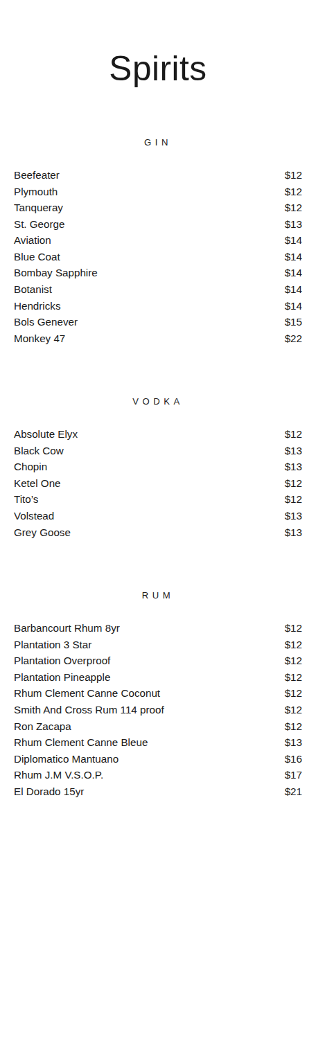Spirits
Gin
Beefeater$12
Plymouth$12
Tanqueray$12
St. George$13
Aviation$14
Blue Coat$14
Bombay Sapphire$14
Botanist$14
Hendricks$14
Bols Genever$15
Monkey 47$22
Vodka
Absolute Elyx$12
Black Cow$13
Chopin$13
Ketel One$12
Tito’s$12
Volstead$13
Grey Goose$13
Rum
Barbancourt Rhum 8yr$12
Plantation 3 Star$12
Plantation Overproof$12
Plantation Pineapple$12
Rhum Clement Canne Coconut$12
Smith And Cross Rum 114 proof$12
Ron Zacapa$12
Rhum Clement Canne Bleue$13
Diplomatico Mantuano$16
Rhum J.M V.S.O.P.$17
El Dorado 15yr$21